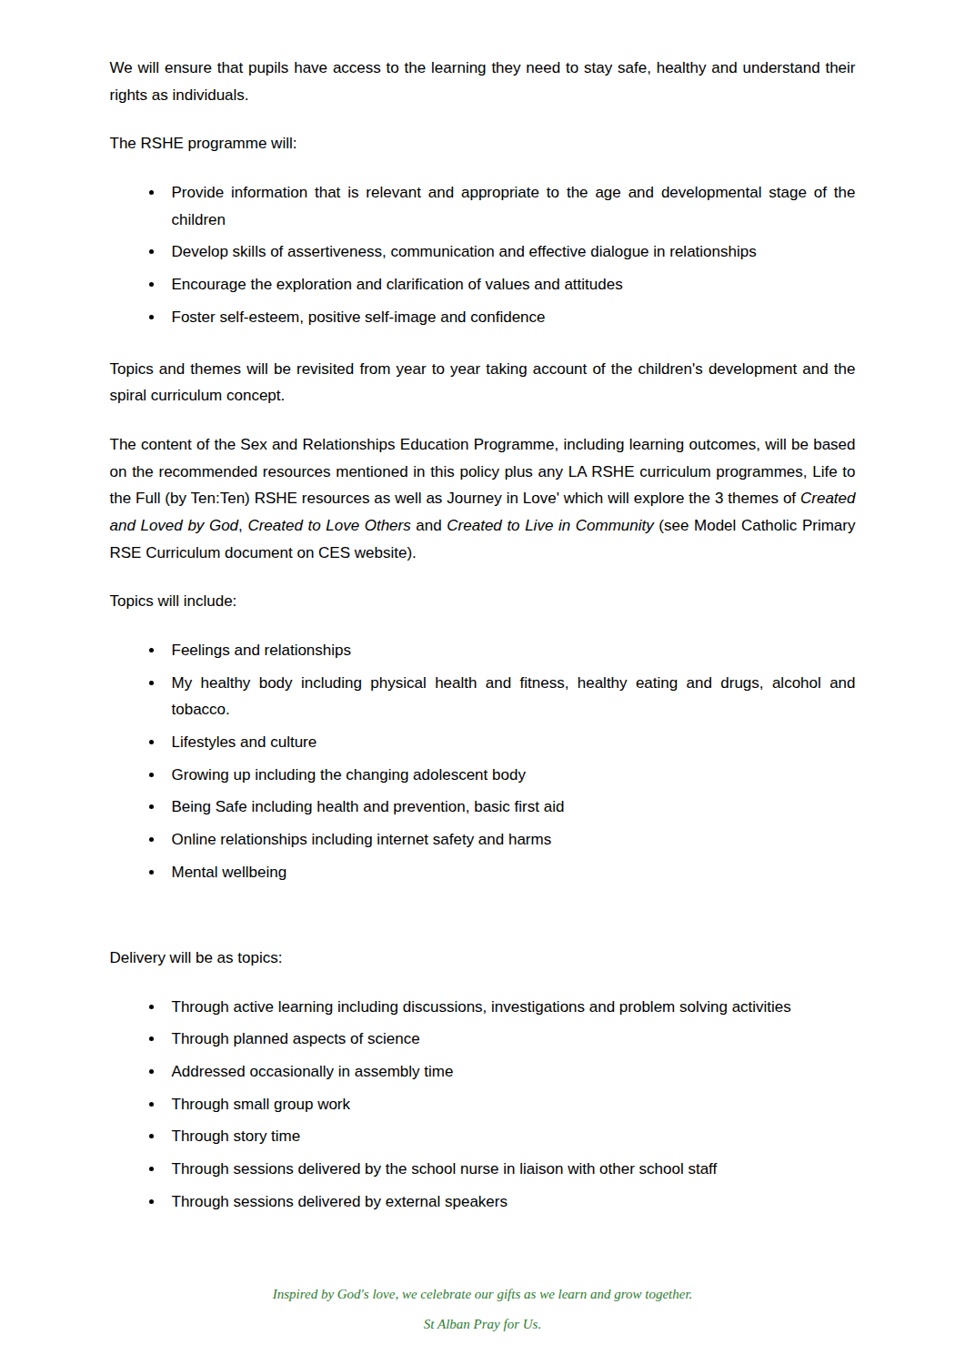We will ensure that pupils have access to the learning they need to stay safe, healthy and understand their rights as individuals.
The RSHE programme will:
Provide information that is relevant and appropriate to the age and developmental stage of the children
Develop skills of assertiveness, communication and effective dialogue in relationships
Encourage the exploration and clarification of values and attitudes
Foster self-esteem, positive self-image and confidence
Topics and themes will be revisited from year to year taking account of the children's development and the spiral curriculum concept.
The content of the Sex and Relationships Education Programme, including learning outcomes, will be based on the recommended resources mentioned in this policy plus any LA RSHE curriculum programmes, Life to the Full (by Ten:Ten) RSHE resources as well as Journey in Love' which will explore the 3 themes of Created and Loved by God, Created to Love Others and Created to Live in Community (see Model Catholic Primary RSE Curriculum document on CES website).
Topics will include:
Feelings and relationships
My healthy body including physical health and fitness, healthy eating and drugs, alcohol and tobacco.
Lifestyles and culture
Growing up including the changing adolescent body
Being Safe including health and prevention, basic first aid
Online relationships including internet safety and harms
Mental wellbeing
Delivery will be as topics:
Through active learning including discussions, investigations and problem solving activities
Through planned aspects of science
Addressed occasionally in assembly time
Through small group work
Through story time
Through sessions delivered by the school nurse in liaison with other school staff
Through sessions delivered by external speakers
Inspired by God's love, we celebrate our gifts as we learn and grow together.
St Alban Pray for Us.